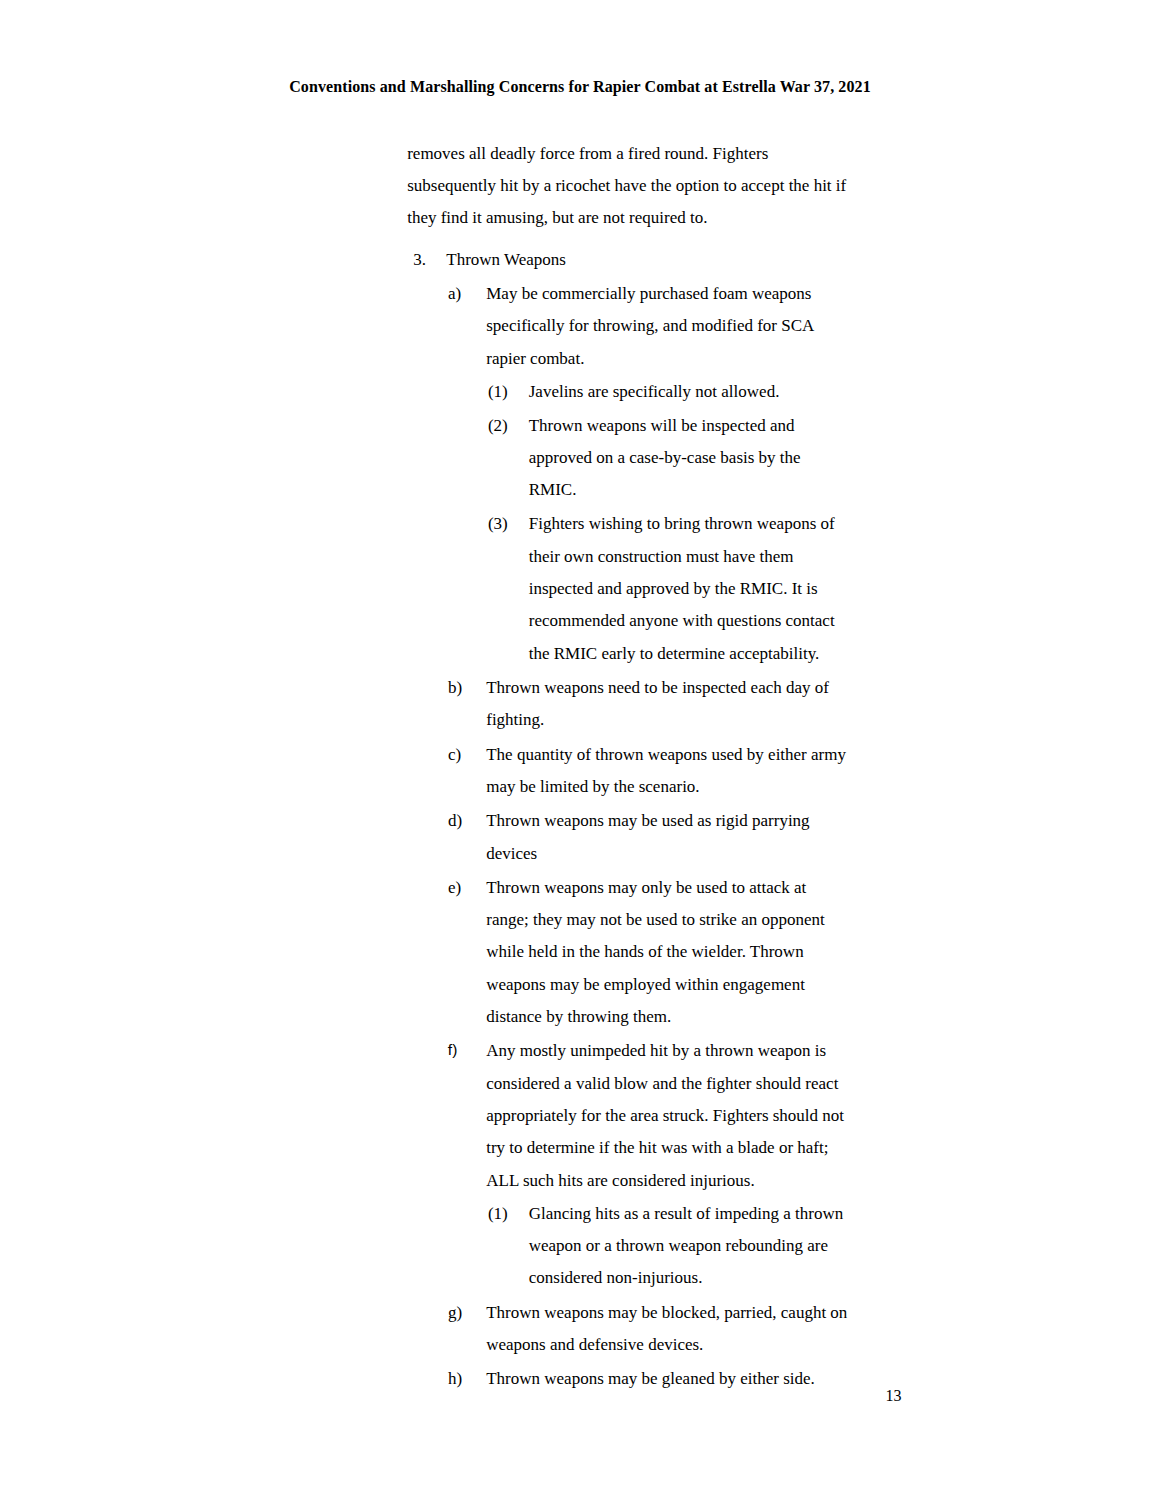Conventions and Marshalling Concerns for Rapier Combat at Estrella War 37, 2021
removes all deadly force from a fired round. Fighters subsequently hit by a ricochet have the option to accept the hit if they find it amusing, but are not required to.
3. Thrown Weapons
a) May be commercially purchased foam weapons specifically for throwing, and modified for SCA rapier combat.
(1) Javelins are specifically not allowed.
(2) Thrown weapons will be inspected and approved on a case-by-case basis by the RMIC.
(3) Fighters wishing to bring thrown weapons of their own construction must have them inspected and approved by the RMIC. It is recommended anyone with questions contact the RMIC early to determine acceptability.
b) Thrown weapons need to be inspected each day of fighting.
c) The quantity of thrown weapons used by either army may be limited by the scenario.
d) Thrown weapons may be used as rigid parrying devices
e) Thrown weapons may only be used to attack at range; they may not be used to strike an opponent while held in the hands of the wielder. Thrown weapons may be employed within engagement distance by throwing them.
f) Any mostly unimpeded hit by a thrown weapon is considered a valid blow and the fighter should react appropriately for the area struck. Fighters should not try to determine if the hit was with a blade or haft; ALL such hits are considered injurious.
(1) Glancing hits as a result of impeding a thrown weapon or a thrown weapon rebounding are considered non-injurious.
g) Thrown weapons may be blocked, parried, caught on weapons and defensive devices.
h) Thrown weapons may be gleaned by either side.
13